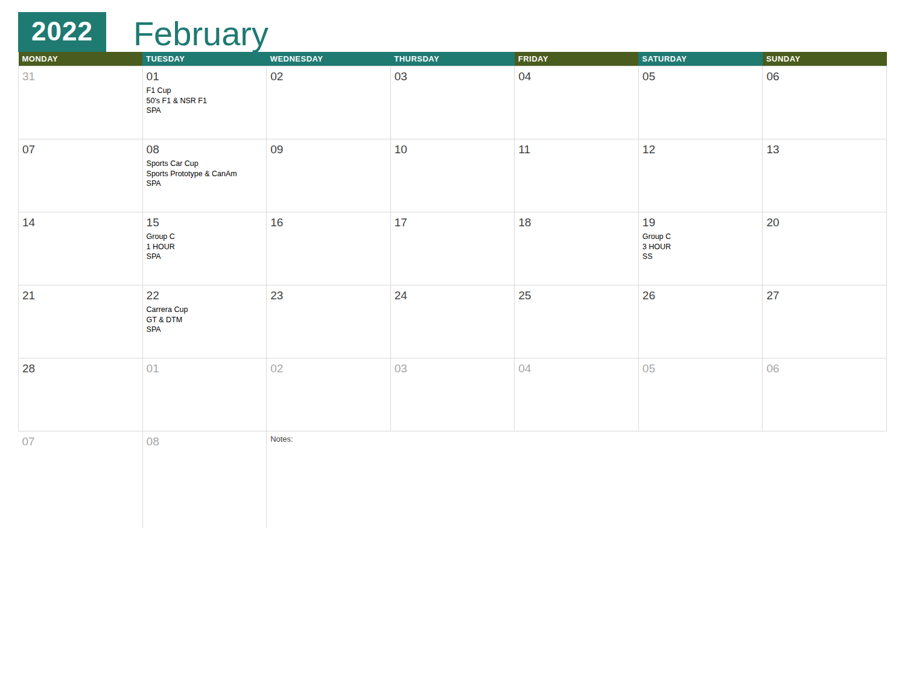2022
February
| MONDAY | TUESDAY | WEDNESDAY | THURSDAY | FRIDAY | SATURDAY | SUNDAY |
| --- | --- | --- | --- | --- | --- | --- |
| 31 | 01 F1 Cup 50's F1 & NSR F1 SPA | 02 | 03 | 04 | 05 | 06 |
| 07 | 08 Sports Car Cup Sports Prototype & CanAm SPA | 09 | 10 | 11 | 12 | 13 |
| 14 | 15 Group C 1 HOUR SPA | 16 | 17 | 18 | 19 Group C 3 HOUR SS | 20 |
| 21 | 22 Carrera Cup GT & DTM SPA | 23 | 24 | 25 | 26 | 27 |
| 28 | 01 | 02 | 03 | 04 | 05 | 06 |
| 07 | 08 | Notes: |